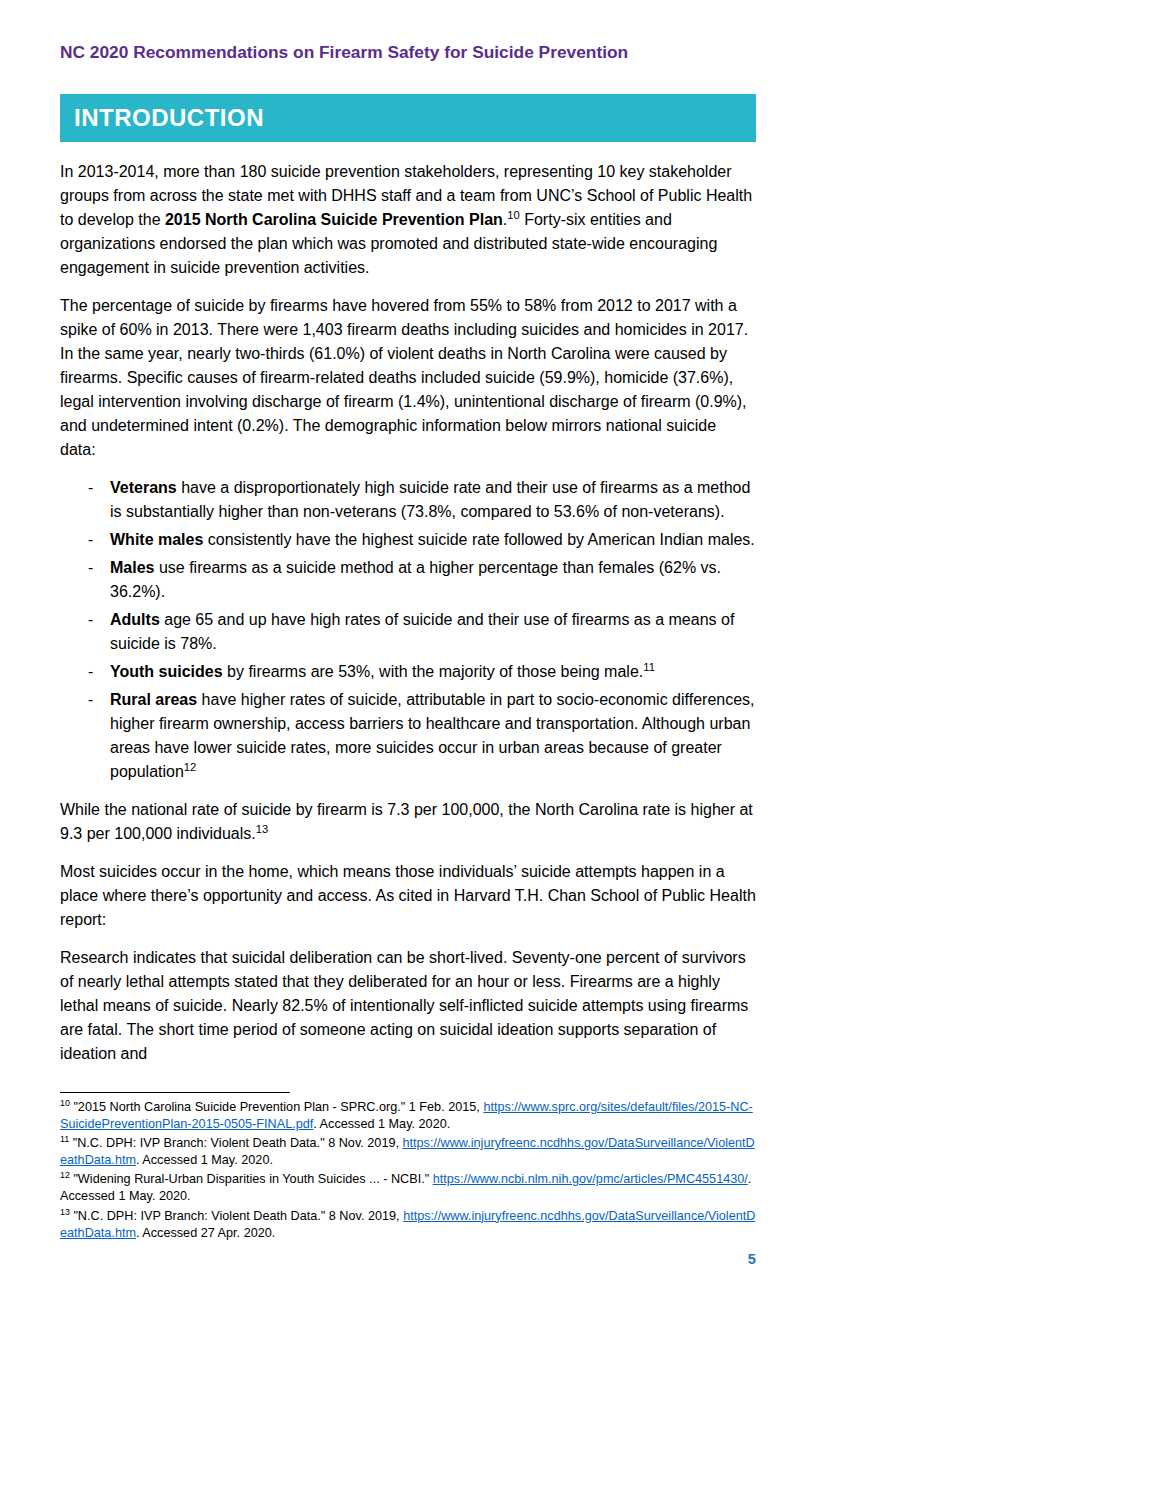NC 2020 Recommendations on Firearm Safety for Suicide Prevention
INTRODUCTION
In 2013-2014, more than 180 suicide prevention stakeholders, representing 10 key stakeholder groups from across the state met with DHHS staff and a team from UNC’s School of Public Health to develop the 2015 North Carolina Suicide Prevention Plan.10 Forty-six entities and organizations endorsed the plan which was promoted and distributed state-wide encouraging engagement in suicide prevention activities.
The percentage of suicide by firearms have hovered from 55% to 58% from 2012 to 2017 with a spike of 60% in 2013. There were 1,403 firearm deaths including suicides and homicides in 2017. In the same year, nearly two-thirds (61.0%) of violent deaths in North Carolina were caused by firearms. Specific causes of firearm-related deaths included suicide (59.9%), homicide (37.6%), legal intervention involving discharge of firearm (1.4%), unintentional discharge of firearm (0.9%), and undetermined intent (0.2%). The demographic information below mirrors national suicide data:
Veterans have a disproportionately high suicide rate and their use of firearms as a method is substantially higher than non-veterans (73.8%, compared to 53.6% of non-veterans).
White males consistently have the highest suicide rate followed by American Indian males.
Males use firearms as a suicide method at a higher percentage than females (62% vs. 36.2%).
Adults age 65 and up have high rates of suicide and their use of firearms as a means of suicide is 78%.
Youth suicides by firearms are 53%, with the majority of those being male.11
Rural areas have higher rates of suicide, attributable in part to socio-economic differences, higher firearm ownership, access barriers to healthcare and transportation. Although urban areas have lower suicide rates, more suicides occur in urban areas because of greater population12
While the national rate of suicide by firearm is 7.3 per 100,000, the North Carolina rate is higher at 9.3 per 100,000 individuals.13
Most suicides occur in the home, which means those individuals’ suicide attempts happen in a place where there’s opportunity and access. As cited in Harvard T.H. Chan School of Public Health report:
Research indicates that suicidal deliberation can be short-lived. Seventy-one percent of survivors of nearly lethal attempts stated that they deliberated for an hour or less. Firearms are a highly lethal means of suicide. Nearly 82.5% of intentionally self-inflicted suicide attempts using firearms are fatal. The short time period of someone acting on suicidal ideation supports separation of ideation and
10 "2015 North Carolina Suicide Prevention Plan - SPRC.org." 1 Feb. 2015, https://www.sprc.org/sites/default/files/2015-NC-SuicidePreventionPlan-2015-0505-FINAL.pdf. Accessed 1 May. 2020.
11 "N.C. DPH: IVP Branch: Violent Death Data." 8 Nov. 2019, https://www.injuryfreenc.ncdhhs.gov/DataSurveillance/ViolentDeathData.htm. Accessed 1 May. 2020.
12 "Widening Rural-Urban Disparities in Youth Suicides ... - NCBI." https://www.ncbi.nlm.nih.gov/pmc/articles/PMC4551430/. Accessed 1 May. 2020.
13 "N.C. DPH: IVP Branch: Violent Death Data." 8 Nov. 2019, https://www.injuryfreenc.ncdhhs.gov/DataSurveillance/ViolentDeathData.htm. Accessed 27 Apr. 2020.
5